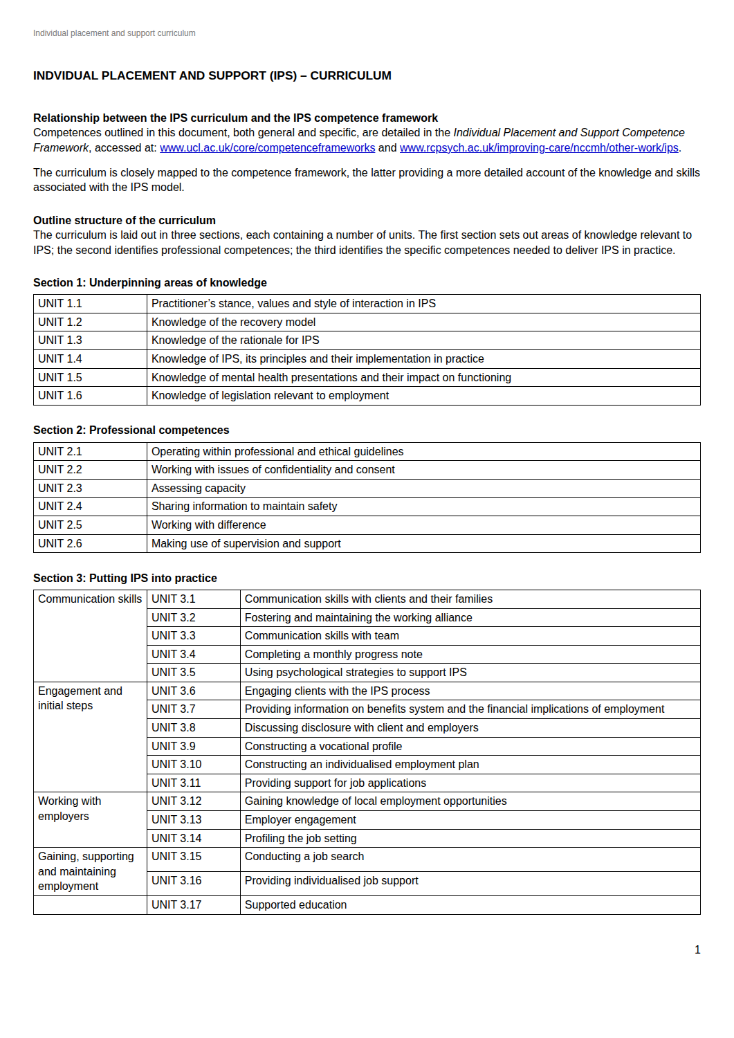Individual placement and support curriculum
INDVIDUAL PLACEMENT AND SUPPORT (IPS) – CURRICULUM
Relationship between the IPS curriculum and the IPS competence framework
Competences outlined in this document, both general and specific, are detailed in the Individual Placement and Support Competence Framework, accessed at: www.ucl.ac.uk/core/competenceframeworks and www.rcpsych.ac.uk/improving-care/nccmh/other-work/ips.
The curriculum is closely mapped to the competence framework, the latter providing a more detailed account of the knowledge and skills associated with the IPS model.
Outline structure of the curriculum
The curriculum is laid out in three sections, each containing a number of units. The first section sets out areas of knowledge relevant to IPS; the second identifies professional competences; the third identifies the specific competences needed to deliver IPS in practice.
Section 1: Underpinning areas of knowledge
| UNIT 1.1 | Practitioner’s stance, values and style of interaction in IPS |
| UNIT 1.2 | Knowledge of the recovery model |
| UNIT 1.3 | Knowledge of the rationale for IPS |
| UNIT 1.4 | Knowledge of IPS, its principles and their implementation in practice |
| UNIT 1.5 | Knowledge of mental health presentations and their impact on functioning |
| UNIT 1.6 | Knowledge of legislation relevant to employment |
Section 2: Professional competences
| UNIT 2.1 | Operating within professional and ethical guidelines |
| UNIT 2.2 | Working with issues of confidentiality and consent |
| UNIT 2.3 | Assessing capacity |
| UNIT 2.4 | Sharing information to maintain safety |
| UNIT 2.5 | Working with difference |
| UNIT 2.6 | Making use of supervision and support |
Section 3: Putting IPS into practice
| Communication skills | UNIT 3.1 | Communication skills with clients and their families |
| UNIT 3.2 | Fostering and maintaining the working alliance |
| UNIT 3.3 | Communication skills with team |
| UNIT 3.4 | Completing a monthly progress note |
| UNIT 3.5 | Using psychological strategies to support IPS |
| Engagement and initial steps | UNIT 3.6 | Engaging clients with the IPS process |
| UNIT 3.7 | Providing information on benefits system and the financial implications of employment |
| UNIT 3.8 | Discussing disclosure with client and employers |
| UNIT 3.9 | Constructing a vocational profile |
| UNIT 3.10 | Constructing an individualised employment plan |
| UNIT 3.11 | Providing support for job applications |
| Working with employers | UNIT 3.12 | Gaining knowledge of local employment opportunities |
| UNIT 3.13 | Employer engagement |
| UNIT 3.14 | Profiling the job setting |
| Gaining, supporting and maintaining employment | UNIT 3.15 | Conducting a job search |
| UNIT 3.16 | Providing individualised job support |
| | UNIT 3.17 | Supported education |
1